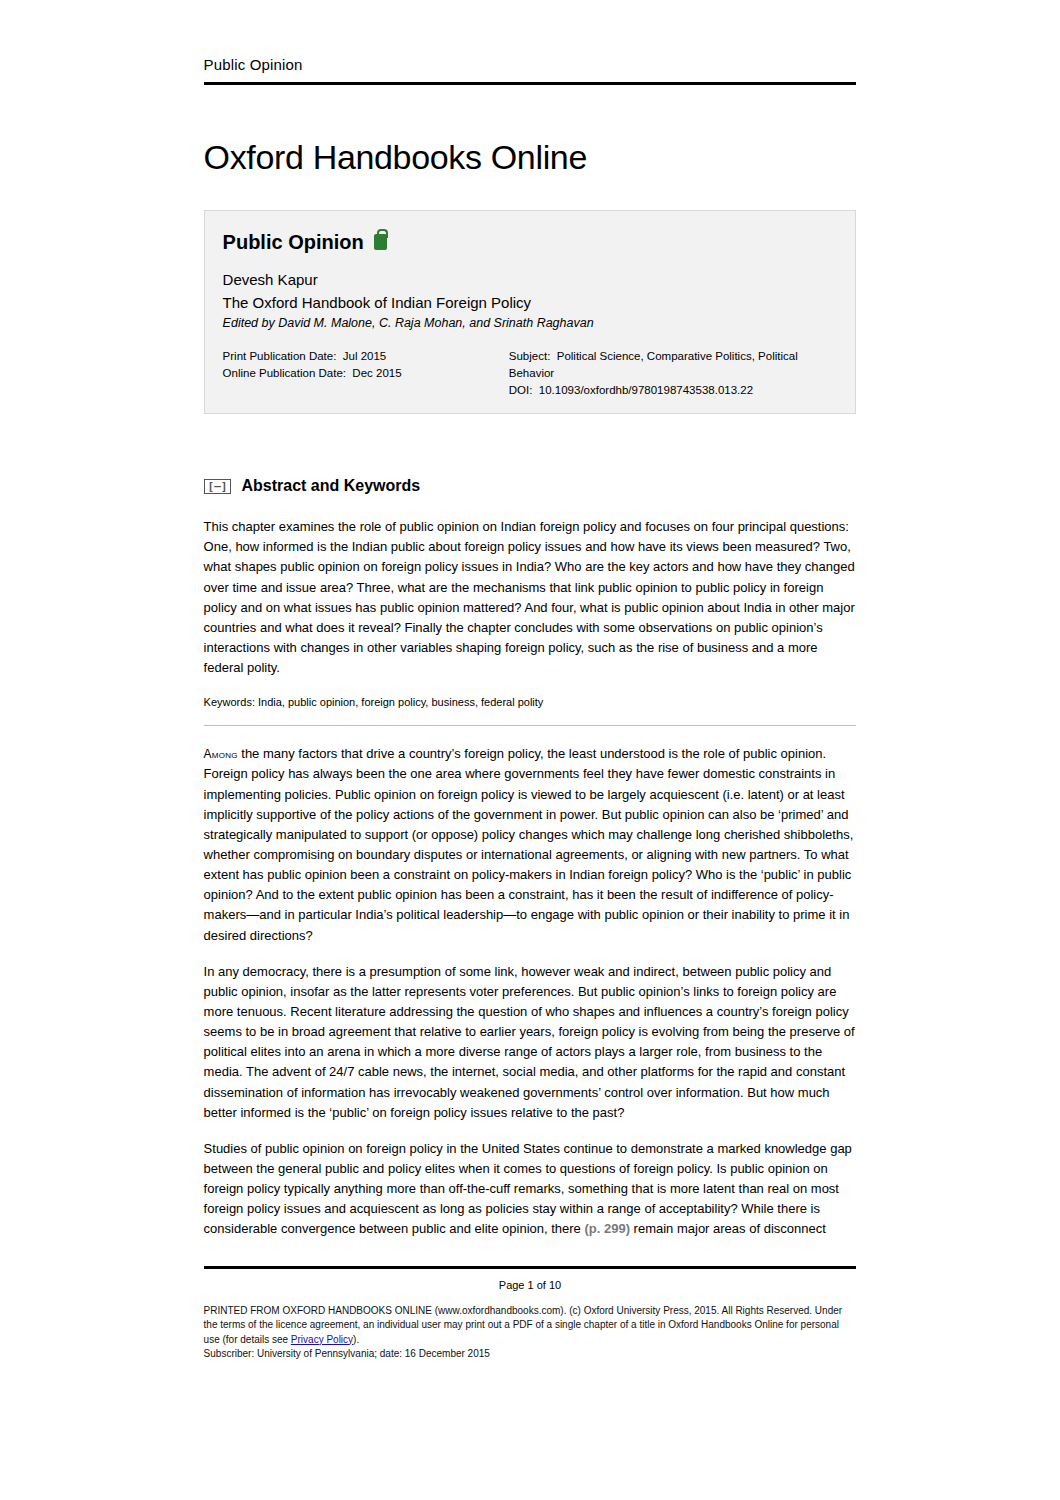Public Opinion
Oxford Handbooks Online
Public Opinion
Devesh Kapur
The Oxford Handbook of Indian Foreign Policy
Edited by David M. Malone, C. Raja Mohan, and Srinath Raghavan
Print Publication Date: Jul 2015
Online Publication Date: Dec 2015
Subject: Political Science, Comparative Politics, Political Behavior
DOI: 10.1093/oxfordhb/9780198743538.013.22
[–] Abstract and Keywords
This chapter examines the role of public opinion on Indian foreign policy and focuses on four principal questions: One, how informed is the Indian public about foreign policy issues and how have its views been measured? Two, what shapes public opinion on foreign policy issues in India? Who are the key actors and how have they changed over time and issue area? Three, what are the mechanisms that link public opinion to public policy in foreign policy and on what issues has public opinion mattered? And four, what is public opinion about India in other major countries and what does it reveal? Finally the chapter concludes with some observations on public opinion’s interactions with changes in other variables shaping foreign policy, such as the rise of business and a more federal polity.
Keywords: India, public opinion, foreign policy, business, federal polity
Among the many factors that drive a country’s foreign policy, the least understood is the role of public opinion. Foreign policy has always been the one area where governments feel they have fewer domestic constraints in implementing policies. Public opinion on foreign policy is viewed to be largely acquiescent (i.e. latent) or at least implicitly supportive of the policy actions of the government in power. But public opinion can also be ‘primed’ and strategically manipulated to support (or oppose) policy changes which may challenge long cherished shibboleths, whether compromising on boundary disputes or international agreements, or aligning with new partners. To what extent has public opinion been a constraint on policy-makers in Indian foreign policy? Who is the ‘public’ in public opinion? And to the extent public opinion has been a constraint, has it been the result of indifference of policy-makers—and in particular India’s political leadership—to engage with public opinion or their inability to prime it in desired directions?
In any democracy, there is a presumption of some link, however weak and indirect, between public policy and public opinion, insofar as the latter represents voter preferences. But public opinion’s links to foreign policy are more tenuous. Recent literature addressing the question of who shapes and influences a country’s foreign policy seems to be in broad agreement that relative to earlier years, foreign policy is evolving from being the preserve of political elites into an arena in which a more diverse range of actors plays a larger role, from business to the media. The advent of 24/7 cable news, the internet, social media, and other platforms for the rapid and constant dissemination of information has irrevocably weakened governments’ control over information. But how much better informed is the ‘public’ on foreign policy issues relative to the past?
Studies of public opinion on foreign policy in the United States continue to demonstrate a marked knowledge gap between the general public and policy elites when it comes to questions of foreign policy. Is public opinion on foreign policy typically anything more than off-the-cuff remarks, something that is more latent than real on most foreign policy issues and acquiescent as long as policies stay within a range of acceptability? While there is considerable convergence between public and elite opinion, there (p. 299) remain major areas of disconnect
Page 1 of 10
PRINTED FROM OXFORD HANDBOOKS ONLINE (www.oxfordhandbooks.com). (c) Oxford University Press, 2015. All Rights Reserved. Under the terms of the licence agreement, an individual user may print out a PDF of a single chapter of a title in Oxford Handbooks Online for personal use (for details see Privacy Policy).
Subscriber: University of Pennsylvania; date: 16 December 2015